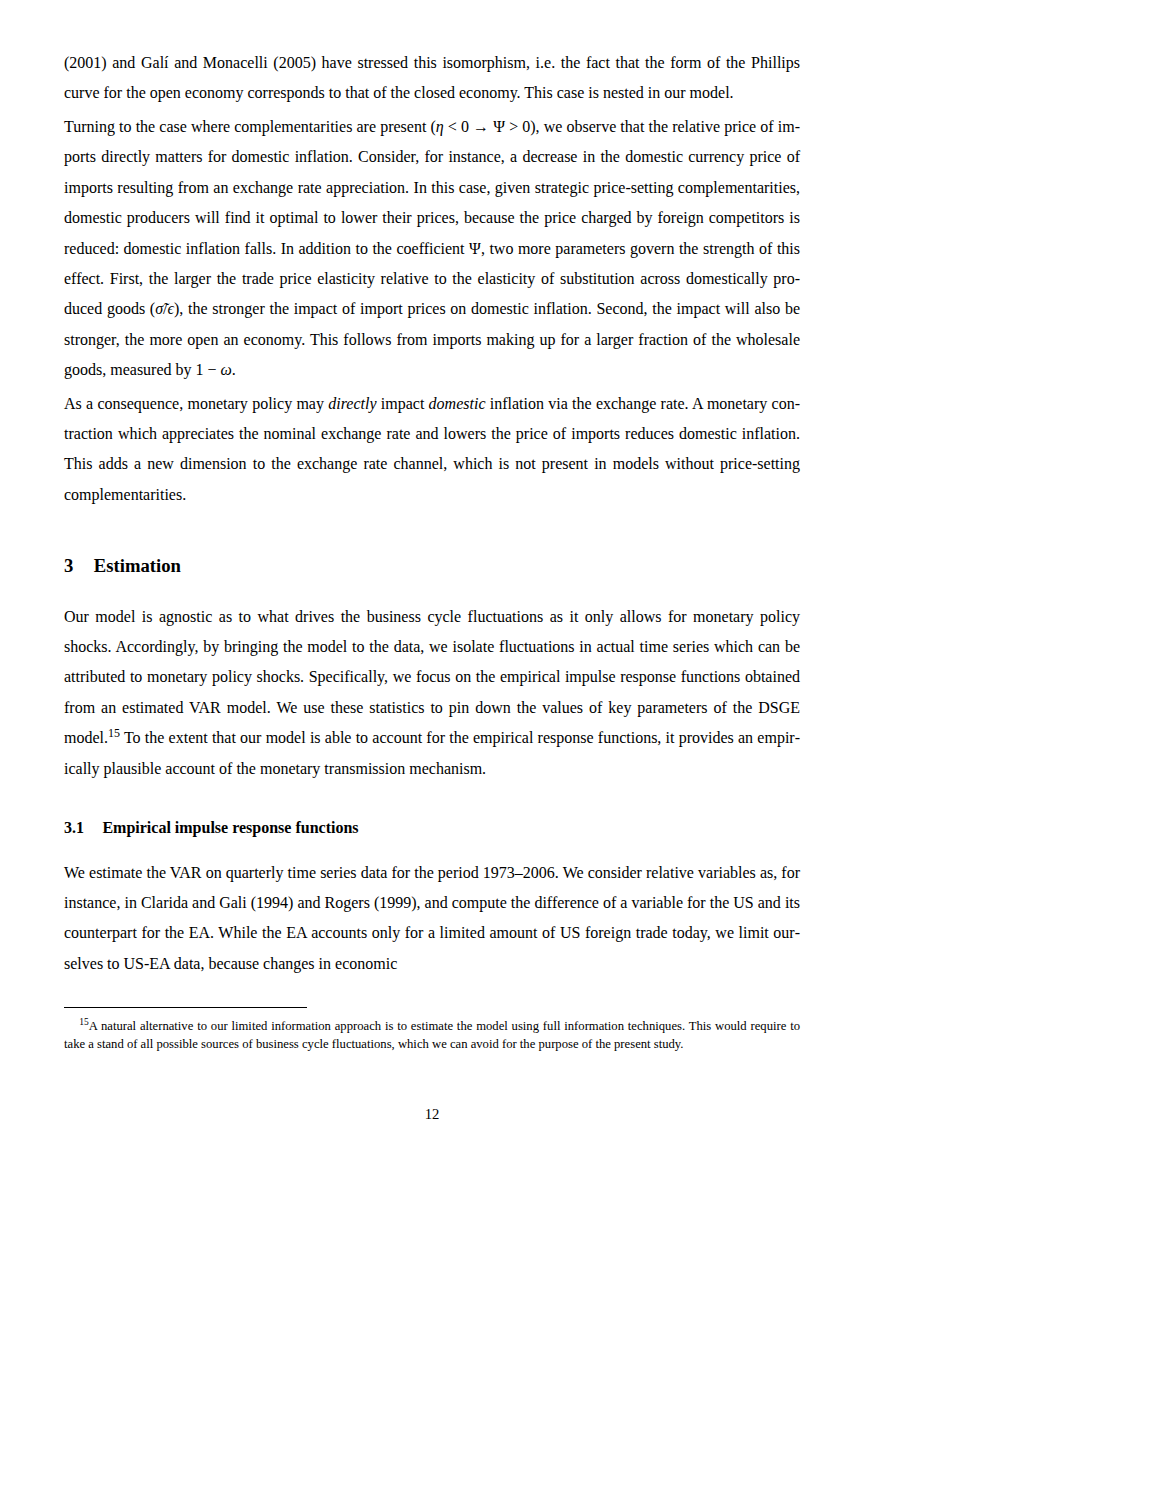(2001) and Galí and Monacelli (2005) have stressed this isomorphism, i.e. the fact that the form of the Phillips curve for the open economy corresponds to that of the closed economy. This case is nested in our model.
Turning to the case where complementarities are present (η < 0 → Ψ > 0), we observe that the relative price of imports directly matters for domestic inflation. Consider, for instance, a decrease in the domestic currency price of imports resulting from an exchange rate appreciation. In this case, given strategic price-setting complementarities, domestic producers will find it optimal to lower their prices, because the price charged by foreign competitors is reduced: domestic inflation falls. In addition to the coefficient Ψ, two more parameters govern the strength of this effect. First, the larger the trade price elasticity relative to the elasticity of substitution across domestically produced goods (σ̃/ϵ), the stronger the impact of import prices on domestic inflation. Second, the impact will also be stronger, the more open an economy. This follows from imports making up for a larger fraction of the wholesale goods, measured by 1 − ω.
As a consequence, monetary policy may directly impact domestic inflation via the exchange rate. A monetary contraction which appreciates the nominal exchange rate and lowers the price of imports reduces domestic inflation. This adds a new dimension to the exchange rate channel, which is not present in models without price-setting complementarities.
3 Estimation
Our model is agnostic as to what drives the business cycle fluctuations as it only allows for monetary policy shocks. Accordingly, by bringing the model to the data, we isolate fluctuations in actual time series which can be attributed to monetary policy shocks. Specifically, we focus on the empirical impulse response functions obtained from an estimated VAR model. We use these statistics to pin down the values of key parameters of the DSGE model.15 To the extent that our model is able to account for the empirical response functions, it provides an empirically plausible account of the monetary transmission mechanism.
3.1 Empirical impulse response functions
We estimate the VAR on quarterly time series data for the period 1973–2006. We consider relative variables as, for instance, in Clarida and Gali (1994) and Rogers (1999), and compute the difference of a variable for the US and its counterpart for the EA. While the EA accounts only for a limited amount of US foreign trade today, we limit ourselves to US-EA data, because changes in economic
15A natural alternative to our limited information approach is to estimate the model using full information techniques. This would require to take a stand of all possible sources of business cycle fluctuations, which we can avoid for the purpose of the present study.
12